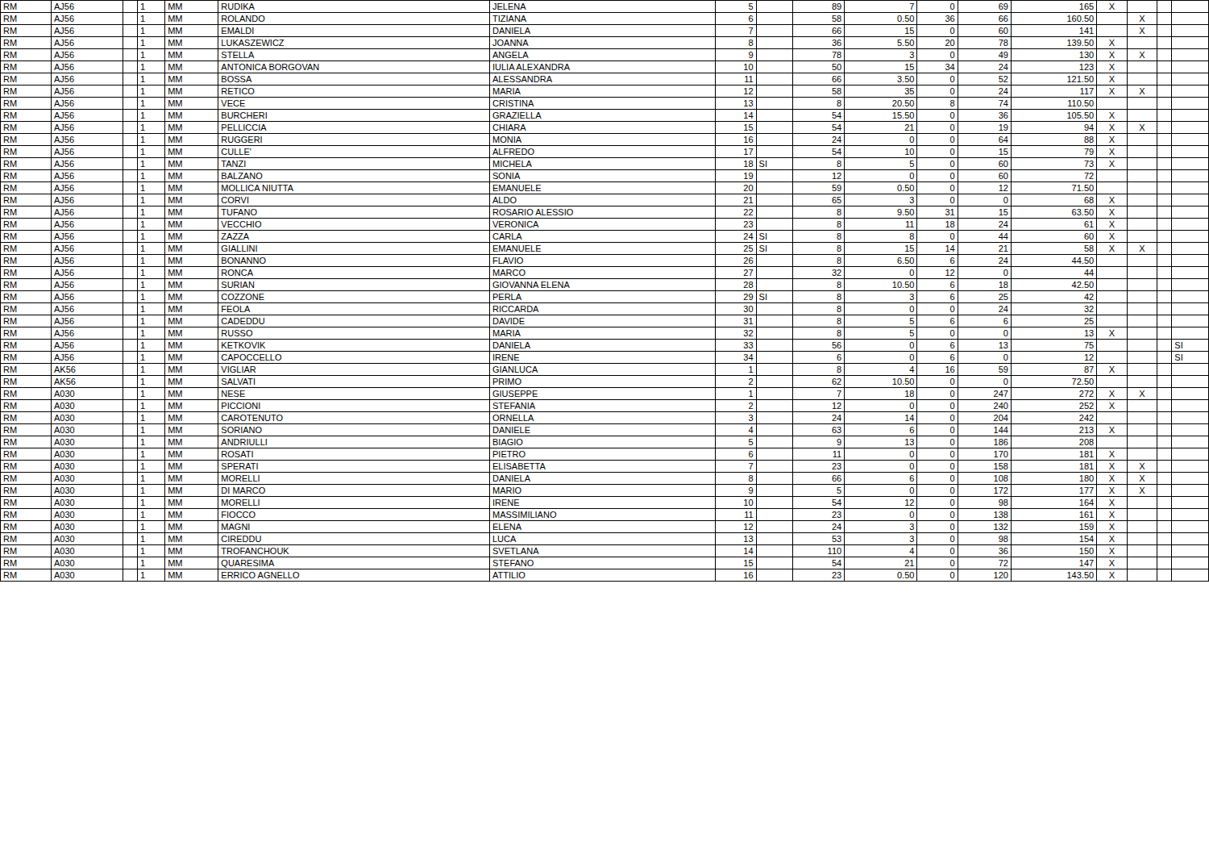| RM | AJ56 | | 1 | MM | RUDIKA | JELENA | 5 | | 89 | 7 | 0 | 69 | 165 | X | | | |
| RM | AJ56 | | 1 | MM | ROLANDO | TIZIANA | 6 | | 58 | 0.50 | 36 | 66 | 160.50 | | X | | |
| RM | AJ56 | | 1 | MM | EMALDI | DANIELA | 7 | | 66 | 15 | 0 | 60 | 141 | | X | | |
| RM | AJ56 | | 1 | MM | LUKASZEWICZ | JOANNA | 8 | | 36 | 5.50 | 20 | 78 | 139.50 | X | | | |
| RM | AJ56 | | 1 | MM | STELLA | ANGELA | 9 | | 78 | 3 | 0 | 49 | 130 | X | X | | |
| RM | AJ56 | | 1 | MM | ANTONICA BORGOVAN | IULIA ALEXANDRA | 10 | | 50 | 15 | 34 | 24 | 123 | X | | | |
| RM | AJ56 | | 1 | MM | BOSSA | ALESSANDRA | 11 | | 66 | 3.50 | 0 | 52 | 121.50 | X | | | |
| RM | AJ56 | | 1 | MM | RETICO | MARIA | 12 | | 58 | 35 | 0 | 24 | 117 | X | X | | |
| RM | AJ56 | | 1 | MM | VECE | CRISTINA | 13 | | 8 | 20.50 | 8 | 74 | 110.50 | | | | |
| RM | AJ56 | | 1 | MM | BURCHERI | GRAZIELLA | 14 | | 54 | 15.50 | 0 | 36 | 105.50 | X | | | |
| RM | AJ56 | | 1 | MM | PELLICCIA | CHIARA | 15 | | 54 | 21 | 0 | 19 | 94 | X | X | | |
| RM | AJ56 | | 1 | MM | RUGGERI | MONIA | 16 | | 24 | 0 | 0 | 64 | 88 | X | | | |
| RM | AJ56 | | 1 | MM | CULLE' | ALFREDO | 17 | | 54 | 10 | 0 | 15 | 79 | X | | | |
| RM | AJ56 | | 1 | MM | TANZI | MICHELA | 18 | SI | 8 | 5 | 0 | 60 | 73 | X | | | |
| RM | AJ56 | | 1 | MM | BALZANO | SONIA | 19 | | 12 | 0 | 0 | 60 | 72 | | | | |
| RM | AJ56 | | 1 | MM | MOLLICA NIUTTA | EMANUELE | 20 | | 59 | 0.50 | 0 | 12 | 71.50 | | | | |
| RM | AJ56 | | 1 | MM | CORVI | ALDO | 21 | | 65 | 3 | 0 | 0 | 68 | X | | | |
| RM | AJ56 | | 1 | MM | TUFANO | ROSARIO ALESSIO | 22 | | 8 | 9.50 | 31 | 15 | 63.50 | X | | | |
| RM | AJ56 | | 1 | MM | VECCHIO | VERONICA | 23 | | 8 | 11 | 18 | 24 | 61 | X | | | |
| RM | AJ56 | | 1 | MM | ZAZZA | CARLA | 24 | SI | 8 | 8 | 0 | 44 | 60 | X | | | |
| RM | AJ56 | | 1 | MM | GIALLINI | EMANUELE | 25 | SI | 8 | 15 | 14 | 21 | 58 | X | X | | |
| RM | AJ56 | | 1 | MM | BONANNO | FLAVIO | 26 | | 8 | 6.50 | 6 | 24 | 44.50 | | | | |
| RM | AJ56 | | 1 | MM | RONCA | MARCO | 27 | | 32 | 0 | 12 | 0 | 44 | | | | |
| RM | AJ56 | | 1 | MM | SURIAN | GIOVANNA ELENA | 28 | | 8 | 10.50 | 6 | 18 | 42.50 | | | | |
| RM | AJ56 | | 1 | MM | COZZONE | PERLA | 29 | SI | 8 | 3 | 6 | 25 | 42 | | | | |
| RM | AJ56 | | 1 | MM | FEOLA | RICCARDA | 30 | | 8 | 0 | 0 | 24 | 32 | | | | |
| RM | AJ56 | | 1 | MM | CADEDDU | DAVIDE | 31 | | 8 | 5 | 6 | 6 | 25 | | | | |
| RM | AJ56 | | 1 | MM | RUSSO | MARIA | 32 | | 8 | 5 | 0 | 0 | 13 | X | | | |
| RM | AJ56 | | 1 | MM | KETKOVIK | DANIELA | 33 | | 56 | 0 | 6 | 13 | 75 | | | | SI |
| RM | AJ56 | | 1 | MM | CAPOCCELLO | IRENE | 34 | | 6 | 0 | 6 | 0 | 12 | | | | SI |
| RM | AK56 | | 1 | MM | VIGLIAR | GIANLUCA | 1 | | 8 | 4 | 16 | 59 | 87 | X | | | |
| RM | AK56 | | 1 | MM | SALVATI | PRIMO | 2 | | 62 | 10.50 | 0 | 0 | 72.50 | | | | |
| RM | A030 | | 1 | MM | NESE | GIUSEPPE | 1 | | 7 | 18 | 0 | 247 | 272 | X | X | | |
| RM | A030 | | 1 | MM | PICCIONI | STEFANIA | 2 | | 12 | 0 | 0 | 240 | 252 | X | | | |
| RM | A030 | | 1 | MM | CAROTENUTO | ORNELLA | 3 | | 24 | 14 | 0 | 204 | 242 | | | | |
| RM | A030 | | 1 | MM | SORIANO | DANIELE | 4 | | 63 | 6 | 0 | 144 | 213 | X | | | |
| RM | A030 | | 1 | MM | ANDRIULLI | BIAGIO | 5 | | 9 | 13 | 0 | 186 | 208 | | | | |
| RM | A030 | | 1 | MM | ROSATI | PIETRO | 6 | | 11 | 0 | 0 | 170 | 181 | X | | | |
| RM | A030 | | 1 | MM | SPERATI | ELISABETTA | 7 | | 23 | 0 | 0 | 158 | 181 | X | X | | |
| RM | A030 | | 1 | MM | MORELLI | DANIELA | 8 | | 66 | 6 | 0 | 108 | 180 | X | X | | |
| RM | A030 | | 1 | MM | DI MARCO | MARIO | 9 | | 5 | 0 | 0 | 172 | 177 | X | X | | |
| RM | A030 | | 1 | MM | MORELLI | IRENE | 10 | | 54 | 12 | 0 | 98 | 164 | X | | | |
| RM | A030 | | 1 | MM | FIOCCO | MASSIMILIANO | 11 | | 23 | 0 | 0 | 138 | 161 | X | | | |
| RM | A030 | | 1 | MM | MAGNI | ELENA | 12 | | 24 | 3 | 0 | 132 | 159 | X | | | |
| RM | A030 | | 1 | MM | CIREDDU | LUCA | 13 | | 53 | 3 | 0 | 98 | 154 | X | | | |
| RM | A030 | | 1 | MM | TROFANCHOUK | SVETLANA | 14 | | 110 | 4 | 0 | 36 | 150 | X | | | |
| RM | A030 | | 1 | MM | QUARESIMA | STEFANO | 15 | | 54 | 21 | 0 | 72 | 147 | X | | | |
| RM | A030 | | 1 | MM | ERRICO AGNELLO | ATTILIO | 16 | | 23 | 0.50 | 0 | 120 | 143.50 | X | | | |